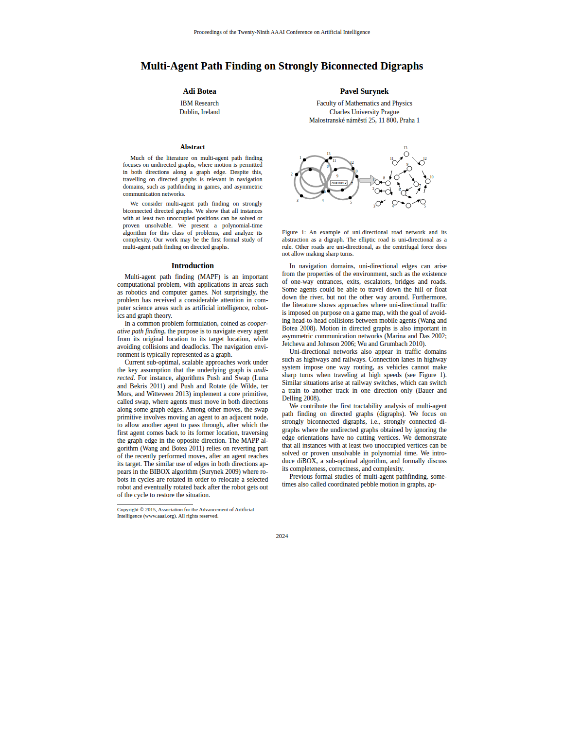Proceedings of the Twenty-Ninth AAAI Conference on Artificial Intelligence
Multi-Agent Path Finding on Strongly Biconnected Digraphs
| Adi Botea IBM Research Dublin, Ireland | Pavel Surynek Faculty of Mathematics and Physics Charles University Prague Malostranské náměstí 25, 11 800, Praha 1 |
Abstract
Much of the literature on multi-agent path finding focuses on undirected graphs, where motion is permitted in both directions along a graph edge. Despite this, travelling on directed graphs is relevant in navigation domains, such as pathfinding in games, and asymmetric communication networks.
We consider multi-agent path finding on strongly biconnected directed graphs. We show that all instances with at least two unoccupied positions can be solved or proven unsolvable. We present a polynomial-time algorithm for this class of problems, and analyze its complexity. Our work may be the first formal study of multi-agent path finding on directed graphs.
Introduction
Multi-agent path finding (MAPF) is an important computational problem, with applications in areas such as robotics and computer games. Not surprisingly, the problem has received a considerable attention in computer science areas such as artificial intelligence, robotics and graph theory.
In a common problem formulation, coined as cooperative path finding, the purpose is to navigate every agent from its original location to its target location, while avoiding collisions and deadlocks. The navigation environment is typically represented as a graph.
Current sub-optimal, scalable approaches work under the key assumption that the underlying graph is undirected. For instance, algorithms Push and Swap (Luna and Bekris 2011) and Push and Rotate (de Wilde, ter Mors, and Witteveen 2013) implement a core primitive, called swap, where agents must move in both directions along some graph edges. Among other moves, the swap primitive involves moving an agent to an adjacent node, to allow another agent to pass through, after which the first agent comes back to its former location, traversing the graph edge in the opposite direction. The MAPP algorithm (Wang and Botea 2011) relies on reverting part of the recently performed moves, after an agent reaches its target. The similar use of edges in both directions appears in the BIBOX algorithm (Surynek 2009) where robots in cycles are rotated in order to relocate a selected robot and eventually rotated back after the robot gets out of the cycle to restore the situation.
Copyright © 2015, Association for the Advancement of Artificial Intelligence (www.aaai.org). All rights reserved.
13 11 12 10 1 2 3 4 5 6 7 8 9 ONE WAY 13 11 12 10 8 1 2 3 4 5 6 7 9
Figure 1: An example of uni-directional road network and its abstraction as a digraph. The elliptic road is uni-directional as a rule. Other roads are uni-directional, as the centrifugal force does not allow making sharp turns.
In navigation domains, uni-directional edges can arise from the properties of the environment, such as the existence of one-way entrances, exits, escalators, bridges and roads. Some agents could be able to travel down the hill or float down the river, but not the other way around. Furthermore, the literature shows approaches where uni-directional traffic is imposed on purpose on a game map, with the goal of avoiding head-to-head collisions between mobile agents (Wang and Botea 2008). Motion in directed graphs is also important in asymmetric communication networks (Marina and Das 2002; Jetcheva and Johnson 2006; Wu and Grumbach 2010).
Uni-directional networks also appear in traffic domains such as highways and railways. Connection lanes in highway system impose one way routing, as vehicles cannot make sharp turns when traveling at high speeds (see Figure 1). Similar situations arise at railway switches, which can switch a train to another track in one direction only (Bauer and Delling 2008).
We contribute the first tractability analysis of multi-agent path finding on directed graphs (digraphs). We focus on strongly biconnected digraphs, i.e., strongly connected digraphs where the undirected graphs obtained by ignoring the edge orientations have no cutting vertices. We demonstrate that all instances with at least two unoccupied vertices can be solved or proven unsolvable in polynomial time. We introduce diBOX, a sub-optimal algorithm, and formally discuss its completeness, correctness, and complexity.
Previous formal studies of multi-agent pathfinding, sometimes also called coordinated pebble motion in graphs, ap-
2024